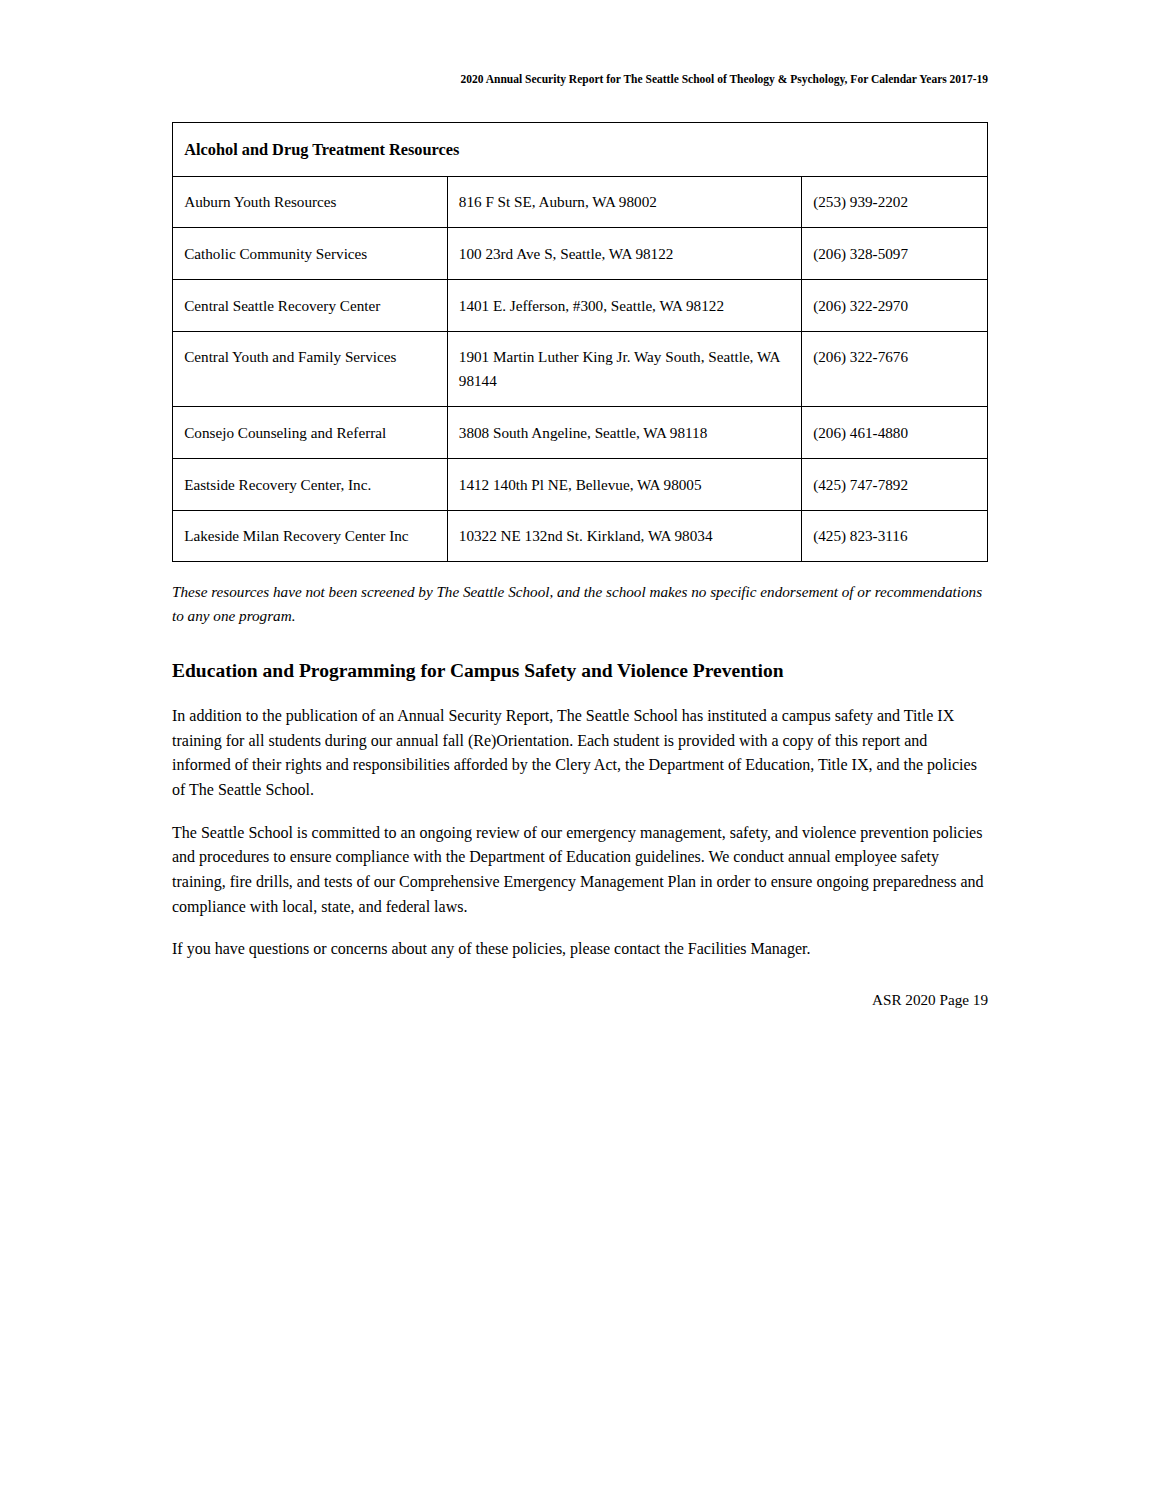2020 Annual Security Report for The Seattle School of Theology & Psychology, For Calendar Years 2017-19
| Alcohol and Drug Treatment Resources |
| --- |
| Auburn Youth Resources | 816 F St SE, Auburn, WA 98002 | (253) 939-2202 |
| Catholic Community Services | 100 23rd Ave S, Seattle, WA 98122 | (206) 328-5097 |
| Central Seattle Recovery Center | 1401 E. Jefferson, #300, Seattle, WA 98122 | (206) 322-2970 |
| Central Youth and Family Services | 1901 Martin Luther King Jr. Way South, Seattle, WA 98144 | (206) 322-7676 |
| Consejo Counseling and Referral | 3808 South Angeline, Seattle, WA 98118 | (206) 461-4880 |
| Eastside Recovery Center, Inc. | 1412 140th Pl NE, Bellevue, WA 98005 | (425) 747-7892 |
| Lakeside Milan Recovery Center Inc | 10322 NE 132nd St. Kirkland, WA 98034 | (425) 823-3116 |
These resources have not been screened by The Seattle School, and the school makes no specific endorsement of or recommendations to any one program.
Education and Programming for Campus Safety and Violence Prevention
In addition to the publication of an Annual Security Report, The Seattle School has instituted a campus safety and Title IX training for all students during our annual fall (Re)Orientation. Each student is provided with a copy of this report and informed of their rights and responsibilities afforded by the Clery Act, the Department of Education, Title IX, and the policies of The Seattle School.
The Seattle School is committed to an ongoing review of our emergency management, safety, and violence prevention policies and procedures to ensure compliance with the Department of Education guidelines. We conduct annual employee safety training, fire drills, and tests of our Comprehensive Emergency Management Plan in order to ensure ongoing preparedness and compliance with local, state, and federal laws.
If you have questions or concerns about any of these policies, please contact the Facilities Manager.
ASR 2020 Page 19